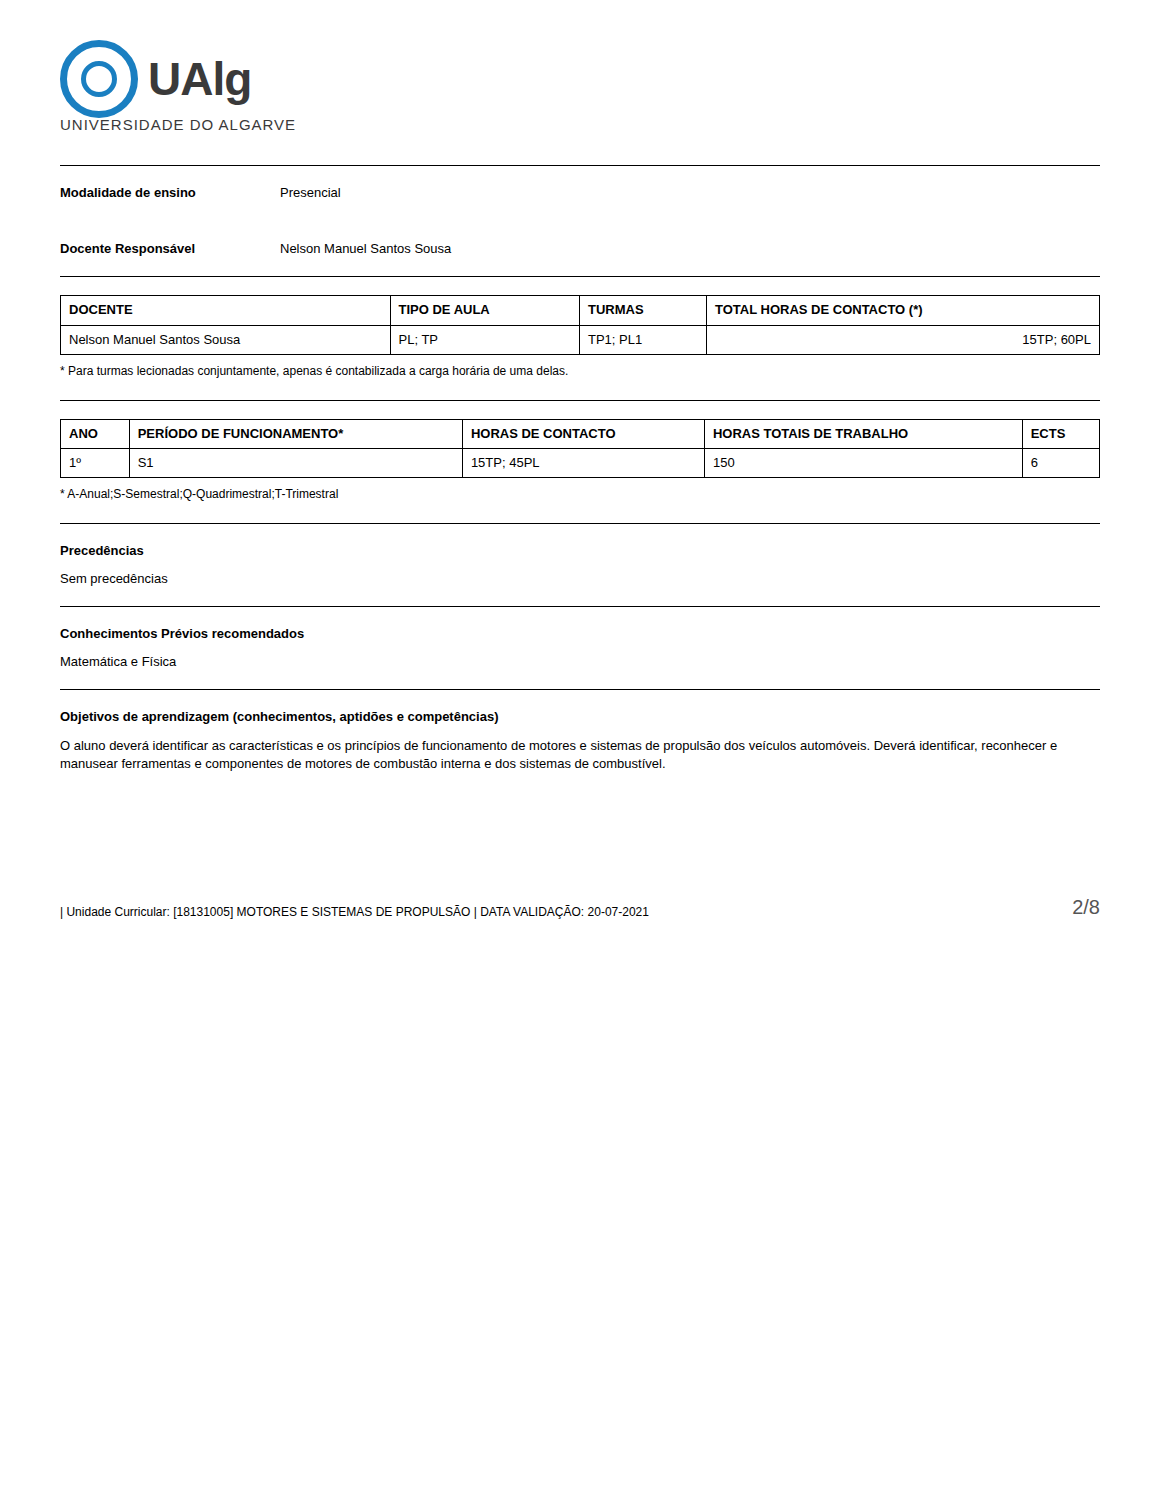UAlg
UNIVERSIDADE DO ALGARVE
Modalidade de ensino
Presencial
Docente Responsável
Nelson Manuel Santos Sousa
| DOCENTE | TIPO DE AULA | TURMAS | TOTAL HORAS DE CONTACTO (*) |
| --- | --- | --- | --- |
| Nelson Manuel Santos Sousa | PL; TP | TP1; PL1 | 15TP; 60PL |
* Para turmas lecionadas conjuntamente, apenas é contabilizada a carga horária de uma delas.
| ANO | PERÍODO DE FUNCIONAMENTO* | HORAS DE CONTACTO | HORAS TOTAIS DE TRABALHO | ECTS |
| --- | --- | --- | --- | --- |
| 1º | S1 | 15TP; 45PL | 150 | 6 |
* A-Anual;S-Semestral;Q-Quadrimestral;T-Trimestral
Precedências
Sem precedências
Conhecimentos Prévios recomendados
Matemática e Física
Objetivos de aprendizagem (conhecimentos, aptidões e competências)
O aluno deverá identificar as características e os princípios de funcionamento de motores e sistemas de propulsão dos veículos automóveis. Deverá identificar, reconhecer e manusear ferramentas e componentes de motores de combustão interna e dos sistemas de combustível.
| Unidade Curricular: [18131005] MOTORES E SISTEMAS DE PROPULSÃO | DATA VALIDAÇÃO: 20-07-2021
2/8